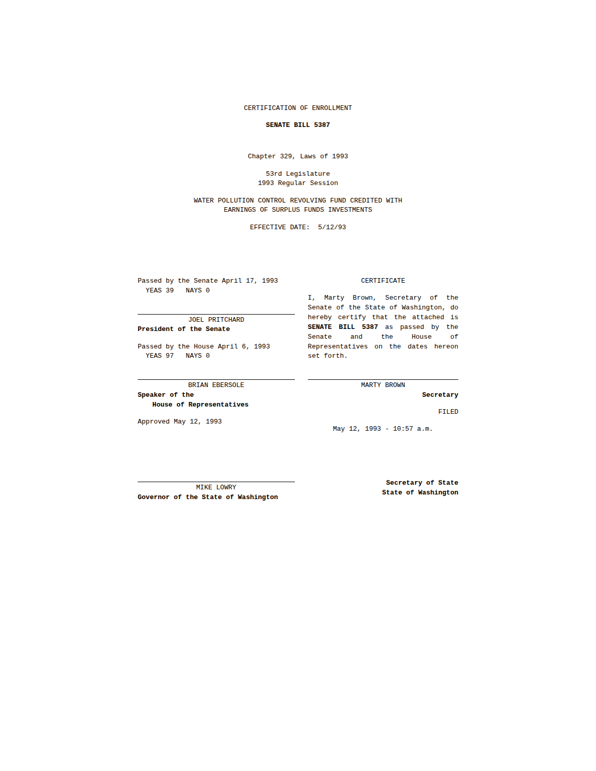CERTIFICATION OF ENROLLMENT
SENATE BILL 5387
Chapter 329, Laws of 1993
53rd Legislature
1993 Regular Session
WATER POLLUTION CONTROL REVOLVING FUND CREDITED WITH
EARNINGS OF SURPLUS FUNDS INVESTMENTS
EFFECTIVE DATE: 5/12/93
| Passed by the Senate April 17, 1993 YEAS 39 NAYS 0 JOEL PRITCHARD President of the Senate Passed by the House April 6, 1993 YEAS 97 NAYS 0 BRIAN EBERSOLE Speaker of the House of Representatives Approved May 12, 1993 | | CERTIFICATE I, Marty Brown, Secretary of the Senate of the State of Washington, do hereby certify that the attached is SENATE BILL 5387 as passed by the Senate and the House of Representatives on the dates hereon set forth. MARTY BROWN Secretary FILED May 12, 1993 - 10:57 a.m. |
| MIKE LOWRY Governor of the State of Washington | | Secretary of State State of Washington |